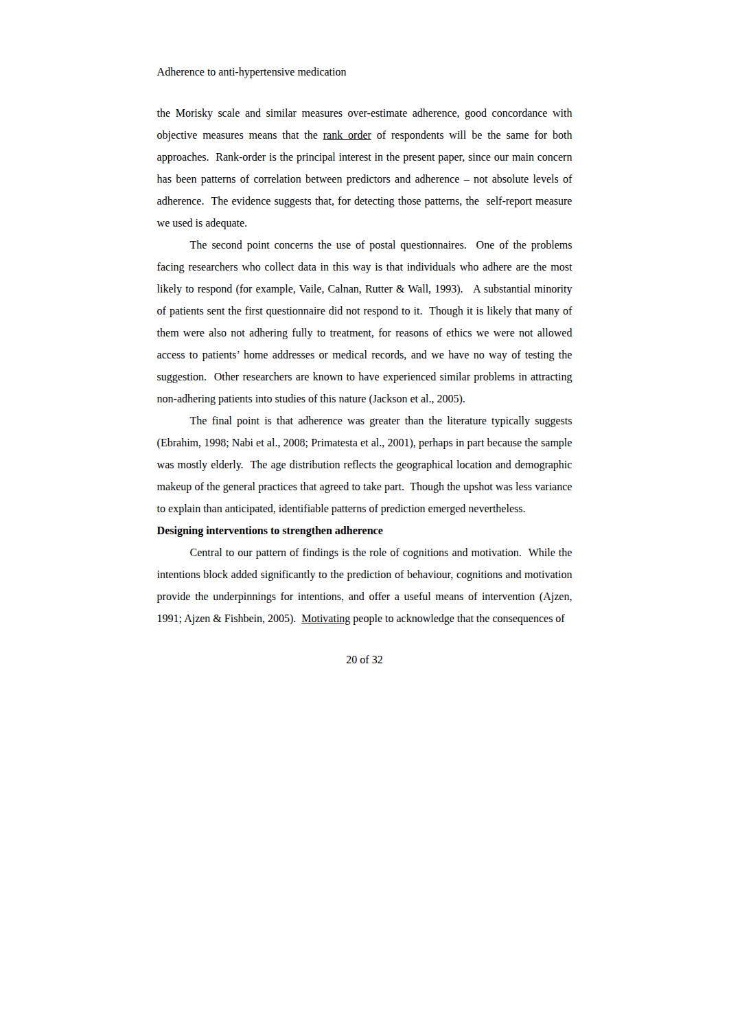Adherence to anti-hypertensive medication
the Morisky scale and similar measures over-estimate adherence, good concordance with objective measures means that the rank order of respondents will be the same for both approaches. Rank-order is the principal interest in the present paper, since our main concern has been patterns of correlation between predictors and adherence – not absolute levels of adherence. The evidence suggests that, for detecting those patterns, the self-report measure we used is adequate.
The second point concerns the use of postal questionnaires. One of the problems facing researchers who collect data in this way is that individuals who adhere are the most likely to respond (for example, Vaile, Calnan, Rutter & Wall, 1993). A substantial minority of patients sent the first questionnaire did not respond to it. Though it is likely that many of them were also not adhering fully to treatment, for reasons of ethics we were not allowed access to patients’ home addresses or medical records, and we have no way of testing the suggestion. Other researchers are known to have experienced similar problems in attracting non-adhering patients into studies of this nature (Jackson et al., 2005).
The final point is that adherence was greater than the literature typically suggests (Ebrahim, 1998; Nabi et al., 2008; Primatesta et al., 2001), perhaps in part because the sample was mostly elderly. The age distribution reflects the geographical location and demographic makeup of the general practices that agreed to take part. Though the upshot was less variance to explain than anticipated, identifiable patterns of prediction emerged nevertheless.
Designing interventions to strengthen adherence
Central to our pattern of findings is the role of cognitions and motivation. While the intentions block added significantly to the prediction of behaviour, cognitions and motivation provide the underpinnings for intentions, and offer a useful means of intervention (Ajzen, 1991; Ajzen & Fishbein, 2005). Motivating people to acknowledge that the consequences of
20 of 32